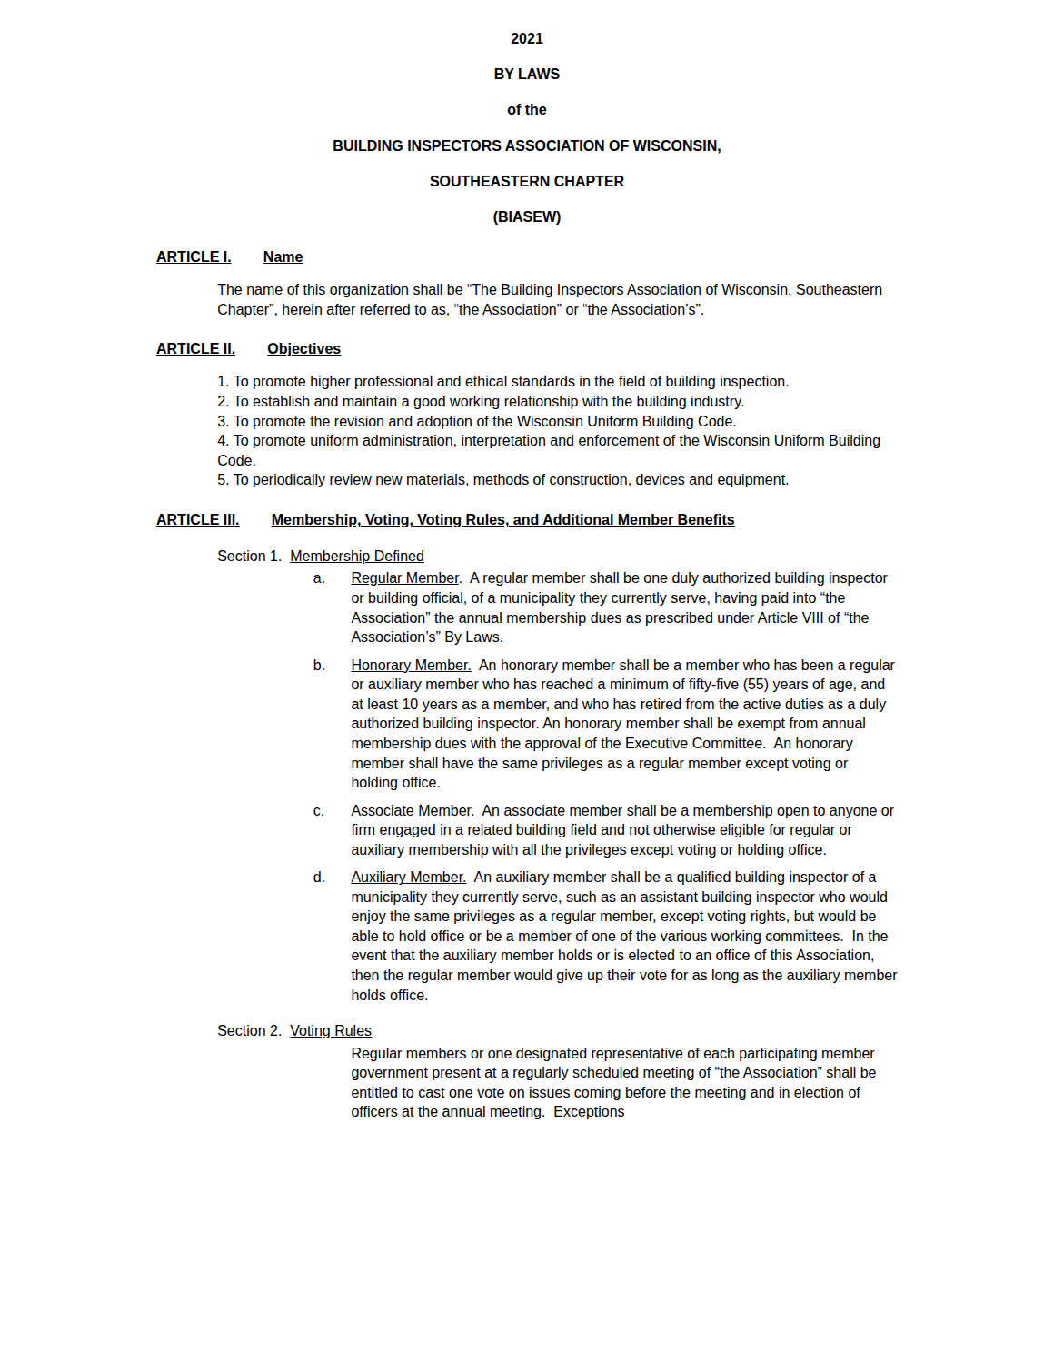2021
BY LAWS
of the
BUILDING INSPECTORS ASSOCIATION OF WISCONSIN,
SOUTHEASTERN CHAPTER
(BIASEW)
ARTICLE I. Name
The name of this organization shall be “The Building Inspectors Association of Wisconsin, Southeastern Chapter”, herein after referred to as, “the Association” or “the Association’s”.
ARTICLE II. Objectives
1. To promote higher professional and ethical standards in the field of building inspection.
2. To establish and maintain a good working relationship with the building industry.
3. To promote the revision and adoption of the Wisconsin Uniform Building Code.
4. To promote uniform administration, interpretation and enforcement of the Wisconsin Uniform Building Code.
5. To periodically review new materials, methods of construction, devices and equipment.
ARTICLE III. Membership, Voting, Voting Rules, and Additional Member Benefits
Section 1. Membership Defined
a. Regular Member. A regular member shall be one duly authorized building inspector or building official, of a municipality they currently serve, having paid into “the Association” the annual membership dues as prescribed under Article VIII of “the Association’s” By Laws.
b. Honorary Member. An honorary member shall be a member who has been a regular or auxiliary member who has reached a minimum of fifty-five (55) years of age, and at least 10 years as a member, and who has retired from the active duties as a duly authorized building inspector. An honorary member shall be exempt from annual membership dues with the approval of the Executive Committee. An honorary member shall have the same privileges as a regular member except voting or holding office.
c. Associate Member. An associate member shall be a membership open to anyone or firm engaged in a related building field and not otherwise eligible for regular or auxiliary membership with all the privileges except voting or holding office.
d. Auxiliary Member. An auxiliary member shall be a qualified building inspector of a municipality they currently serve, such as an assistant building inspector who would enjoy the same privileges as a regular member, except voting rights, but would be able to hold office or be a member of one of the various working committees. In the event that the auxiliary member holds or is elected to an office of this Association, then the regular member would give up their vote for as long as the auxiliary member holds office.
Section 2. Voting Rules
Regular members or one designated representative of each participating member government present at a regularly scheduled meeting of “the Association” shall be entitled to cast one vote on issues coming before the meeting and in election of officers at the annual meeting. Exceptions